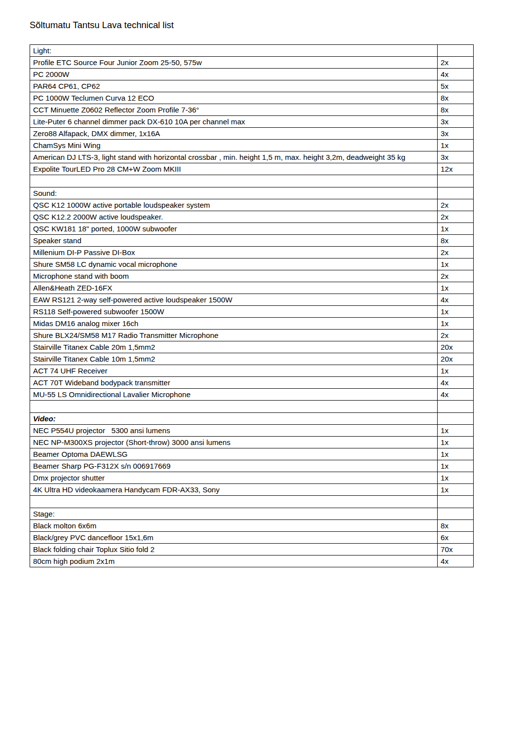Sõltumatu Tantsu Lava technical list
| Light: | |
| Profile ETC Source Four Junior Zoom 25-50, 575w | 2x |
| PC 2000W | 4x |
| PAR64 CP61, CP62 | 5x |
| PC 1000W Teclumen Curva 12 ECO | 8x |
| CCT Minuette Z0602 Reflector Zoom Profile 7-36° | 8x |
| Lite-Puter 6 channel dimmer pack DX-610 10A per channel max | 3x |
| Zero88 Alfapack, DMX dimmer, 1x16A | 3x |
| ChamSys Mini Wing | 1x |
| American DJ LTS-3, light stand with horizontal crossbar , min. height 1,5 m, max. height 3,2m, deadweight 35 kg | 3x |
| Expolite TourLED Pro 28 CM+W Zoom MKIII | 12x |
| Sound: | |
| QSC K12 1000W active portable loudspeaker system | 2x |
| QSC K12.2 2000W active loudspeaker. | 2x |
| QSC KW181 18" ported, 1000W subwoofer | 1x |
| Speaker stand | 8x |
| Millenium DI-P Passive DI-Box | 2x |
| Shure SM58 LC dynamic vocal microphone | 1x |
| Microphone stand with boom | 2x |
| Allen&Heath ZED-16FX | 1x |
| EAW RS121 2-way self-powered active loudspeaker 1500W | 4x |
| RS118 Self-powered subwoofer 1500W | 1x |
| Midas DM16 analog mixer 16ch | 1x |
| Shure BLX24/SM58 M17 Radio Transmitter Microphone | 2x |
| Stairville Titanex Cable 20m 1,5mm2 | 20x |
| Stairville Titanex Cable 10m 1,5mm2 | 20x |
| ACT 74 UHF Receiver | 1x |
| ACT 70T Wideband bodypack transmitter | 4x |
| MU-55 LS Omnidirectional Lavalier Microphone | 4x |
| Video: | |
| NEC P554U projector 5300 ansi lumens | 1x |
| NEC NP-M300XS projector (Short-throw) 3000 ansi lumens | 1x |
| Beamer Optoma DAEWLSG | 1x |
| Beamer Sharp PG-F312X s/n 006917669 | 1x |
| Dmx projector shutter | 1x |
| 4K Ultra HD videokaamera Handycam FDR-AX33, Sony | 1x |
| Stage: | |
| Black molton 6x6m | 8x |
| Black/grey PVC dancefloor 15x1,6m | 6x |
| Black folding chair Toplux Sitio fold 2 | 70x |
| 80cm high podium 2x1m | 4x |